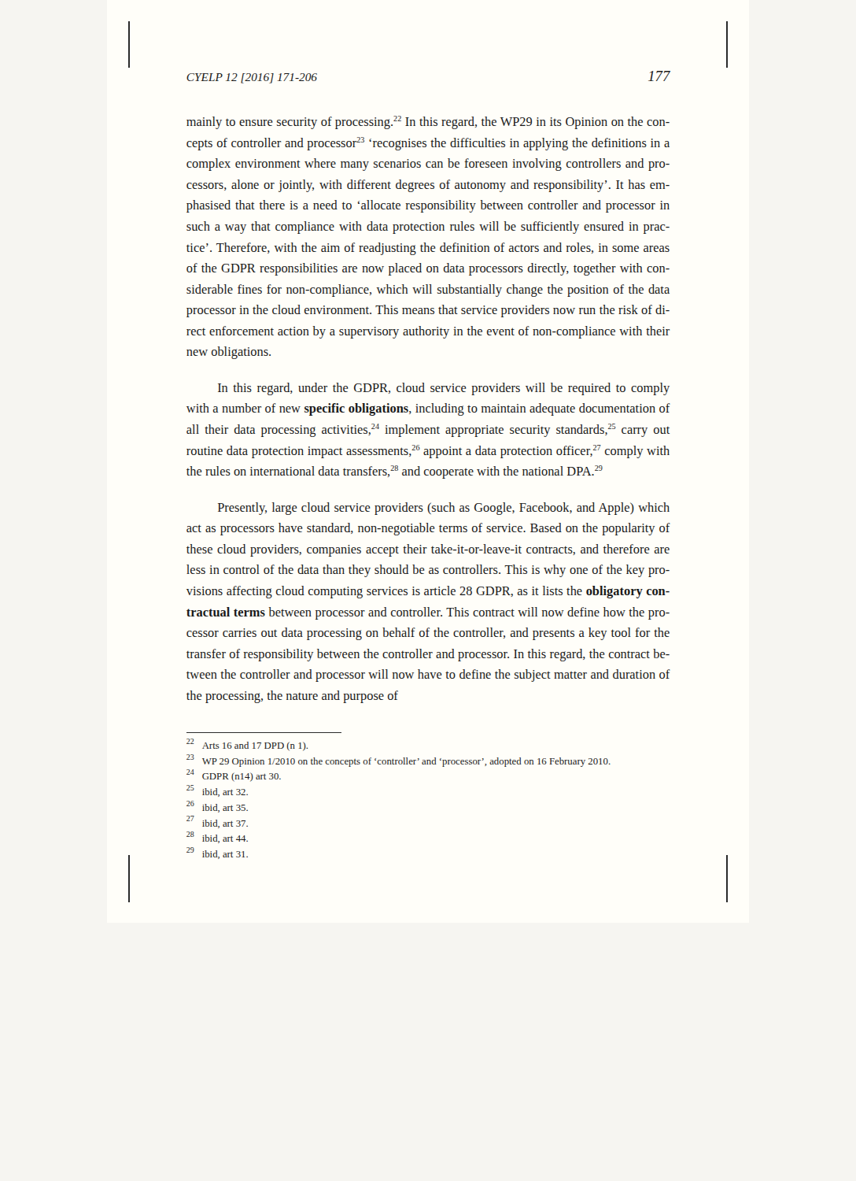CYELP 12 [2016] 171-206 177
mainly to ensure security of processing.22 In this regard, the WP29 in its Opinion on the concepts of controller and processor23 ‘recognises the difficulties in applying the definitions in a complex environment where many scenarios can be foreseen involving controllers and processors, alone or jointly, with different degrees of autonomy and responsibility’. It has emphasised that there is a need to ‘allocate responsibility between controller and processor in such a way that compliance with data protection rules will be sufficiently ensured in practice’. Therefore, with the aim of readjusting the definition of actors and roles, in some areas of the GDPR responsibilities are now placed on data processors directly, together with considerable fines for non-compliance, which will substantially change the position of the data processor in the cloud environment. This means that service providers now run the risk of direct enforcement action by a supervisory authority in the event of non-compliance with their new obligations.
In this regard, under the GDPR, cloud service providers will be required to comply with a number of new specific obligations, including to maintain adequate documentation of all their data processing activities,24 implement appropriate security standards,25 carry out routine data protection impact assessments,26 appoint a data protection officer,27 comply with the rules on international data transfers,28 and cooperate with the national DPA.29
Presently, large cloud service providers (such as Google, Facebook, and Apple) which act as processors have standard, non-negotiable terms of service. Based on the popularity of these cloud providers, companies accept their take-it-or-leave-it contracts, and therefore are less in control of the data than they should be as controllers. This is why one of the key provisions affecting cloud computing services is article 28 GDPR, as it lists the obligatory contractual terms between processor and controller. This contract will now define how the processor carries out data processing on behalf of the controller, and presents a key tool for the transfer of responsibility between the controller and processor. In this regard, the contract between the controller and processor will now have to define the subject matter and duration of the processing, the nature and purpose of
Arts 16 and 17 DPD (n 1).
WP 29 Opinion 1/2010 on the concepts of ‘controller’ and ‘processor’, adopted on 16 February 2010.
GDPR (n14) art 30.
ibid, art 32.
ibid, art 35.
ibid, art 37.
ibid, art 44.
ibid, art 31.